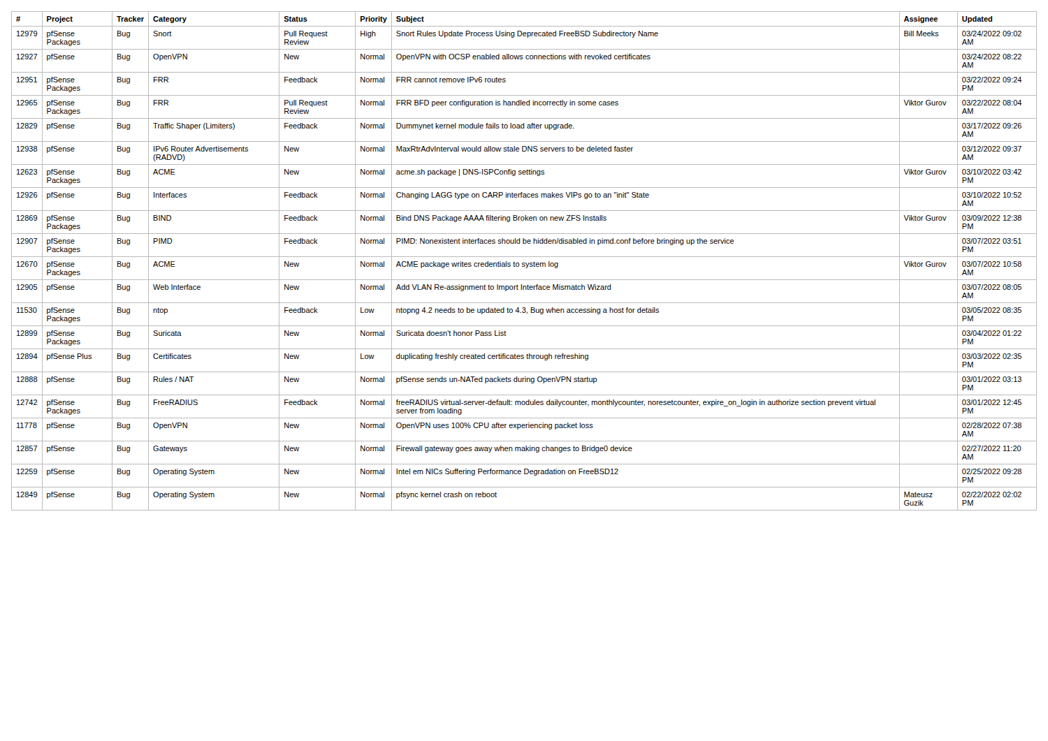| # | Project | Tracker | Category | Status | Priority | Subject | Assignee | Updated |
| --- | --- | --- | --- | --- | --- | --- | --- | --- |
| 12979 | pfSense Packages | Bug | Snort | Pull Request Review | High | Snort Rules Update Process Using Deprecated FreeBSD Subdirectory Name | Bill Meeks | 03/24/2022 09:02 AM |
| 12927 | pfSense | Bug | OpenVPN | New | Normal | OpenVPN with OCSP enabled allows connections with revoked certificates | | 03/24/2022 08:22 AM |
| 12951 | pfSense Packages | Bug | FRR | Feedback | Normal | FRR cannot remove IPv6 routes | | 03/22/2022 09:24 PM |
| 12965 | pfSense Packages | Bug | FRR | Pull Request Review | Normal | FRR BFD peer configuration is handled incorrectly in some cases | Viktor Gurov | 03/22/2022 08:04 AM |
| 12829 | pfSense | Bug | Traffic Shaper (Limiters) | Feedback | Normal | Dummynet kernel module fails to load after upgrade. | | 03/17/2022 09:26 AM |
| 12938 | pfSense | Bug | IPv6 Router Advertisements (RADVD) | New | Normal | MaxRtrAdvInterval would allow stale DNS servers to be deleted faster | | 03/12/2022 09:37 AM |
| 12623 | pfSense Packages | Bug | ACME | New | Normal | acme.sh package / DNS-ISPConfig settings | Viktor Gurov | 03/10/2022 03:42 PM |
| 12926 | pfSense | Bug | Interfaces | Feedback | Normal | Changing LAGG type on CARP interfaces makes VIPs go to an "init" State | | 03/10/2022 10:52 AM |
| 12869 | pfSense Packages | Bug | BIND | Feedback | Normal | Bind DNS Package AAAA filtering Broken on new ZFS Installs | Viktor Gurov | 03/09/2022 12:38 PM |
| 12907 | pfSense Packages | Bug | PIMD | Feedback | Normal | PIMD: Nonexistent interfaces should be hidden/disabled in pimd.conf before bringing up the service | | 03/07/2022 03:51 PM |
| 12670 | pfSense Packages | Bug | ACME | New | Normal | ACME package writes credentials to system log | Viktor Gurov | 03/07/2022 10:58 AM |
| 12905 | pfSense | Bug | Web Interface | New | Normal | Add VLAN Re-assignment to Import Interface Mismatch Wizard | | 03/07/2022 08:05 AM |
| 11530 | pfSense Packages | Bug | ntop | Feedback | Low | ntopng 4.2 needs to be updated to 4.3, Bug when accessing a host for details | | 03/05/2022 08:35 PM |
| 12899 | pfSense Packages | Bug | Suricata | New | Normal | Suricata doesn't honor Pass List | | 03/04/2022 01:22 PM |
| 12894 | pfSense Plus | Bug | Certificates | New | Low | duplicating freshly created certificates through refreshing | | 03/03/2022 02:35 PM |
| 12888 | pfSense | Bug | Rules / NAT | New | Normal | pfSense sends un-NATed packets during OpenVPN startup | | 03/01/2022 03:13 PM |
| 12742 | pfSense Packages | Bug | FreeRADIUS | Feedback | Normal | freeRADIUS virtual-server-default: modules dailycounter, monthlycounter, noresetcounter, expire_on_login in authorize section prevent virtual server from loading | | 03/01/2022 12:45 PM |
| 11778 | pfSense | Bug | OpenVPN | New | Normal | OpenVPN uses 100% CPU after experiencing packet loss | | 02/28/2022 07:38 AM |
| 12857 | pfSense | Bug | Gateways | New | Normal | Firewall gateway goes away when making changes to Bridge0 device | | 02/27/2022 11:20 AM |
| 12259 | pfSense | Bug | Operating System | New | Normal | Intel em NICs Suffering Performance Degradation on FreeBSD12 | | 02/25/2022 09:28 PM |
| 12849 | pfSense | Bug | Operating System | New | Normal | pfsync kernel crash on reboot | Mateusz Guzik | 02/22/2022 02:02 PM |